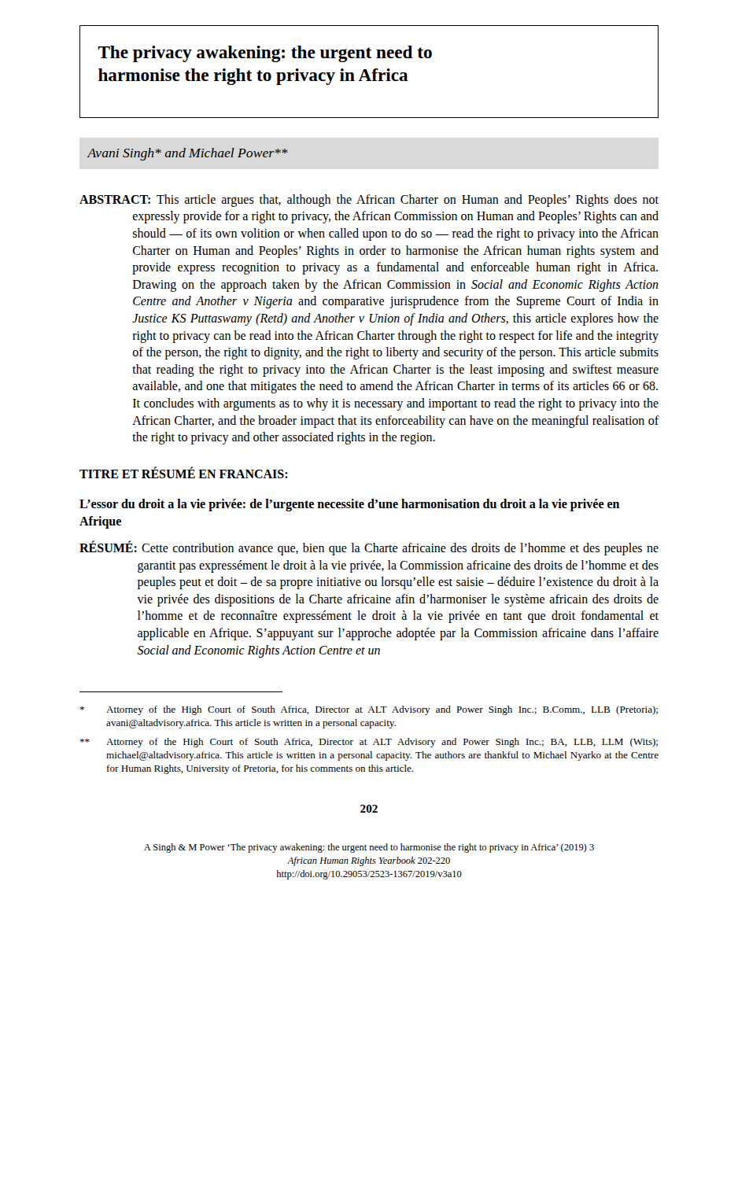The privacy awakening: the urgent need to
harmonise the right to privacy in Africa
Avani Singh* and Michael Power**
Abstract: This article argues that, although the African Charter on Human and Peoples’ Rights does not expressly provide for a right to privacy, the African Commission on Human and Peoples’ Rights can and should — of its own volition or when called upon to do so — read the right to privacy into the African Charter on Human and Peoples’ Rights in order to harmonise the African human rights system and provide express recognition to privacy as a fundamental and enforceable human right in Africa. Drawing on the approach taken by the African Commission in Social and Economic Rights Action Centre and Another v Nigeria and comparative jurisprudence from the Supreme Court of India in Justice KS Puttaswamy (Retd) and Another v Union of India and Others, this article explores how the right to privacy can be read into the African Charter through the right to respect for life and the integrity of the person, the right to dignity, and the right to liberty and security of the person. This article submits that reading the right to privacy into the African Charter is the least imposing and swiftest measure available, and one that mitigates the need to amend the African Charter in terms of its articles 66 or 68. It concludes with arguments as to why it is necessary and important to read the right to privacy into the African Charter, and the broader impact that its enforceability can have on the meaningful realisation of the right to privacy and other associated rights in the region.
Titre et résumé en francais:
L’essor du droit a la vie privée: de l’urgente necessite d’une harmonisation du droit a la vie privée en Afrique
Résumé: Cette contribution avance que, bien que la Charte africaine des droits de l’homme et des peuples ne garantit pas expressément le droit à la vie privée, la Commission africaine des droits de l’homme et des peuples peut et doit – de sa propre initiative ou lorsqu’elle est saisie – déduire l’existence du droit à la vie privée des dispositions de la Charte africaine afin d’harmoniser le système africain des droits de l’homme et de reconnaître expressément le droit à la vie privée en tant que droit fondamental et applicable en Afrique. S’appuyant sur l’approche adoptée par la Commission africaine dans l’affaire Social and Economic Rights Action Centre et un
*Attorney of the High Court of South Africa, Director at ALT Advisory and Power Singh Inc.; B.Comm., LLB (Pretoria); avani@altadvisory.africa. This article is written in a personal capacity.
**Attorney of the High Court of South Africa, Director at ALT Advisory and Power Singh Inc.; BA, LLB, LLM (Wits); michael@altadvisory.africa. This article is written in a personal capacity. The authors are thankful to Michael Nyarko at the Centre for Human Rights, University of Pretoria, for his comments on this article.
202
A Singh & M Power ‘The privacy awakening: the urgent need to harmonise the right to privacy in Africa’ (2019) 3
African Human Rights Yearbook 202-220
http://doi.org/10.29053/2523-1367/2019/v3a10